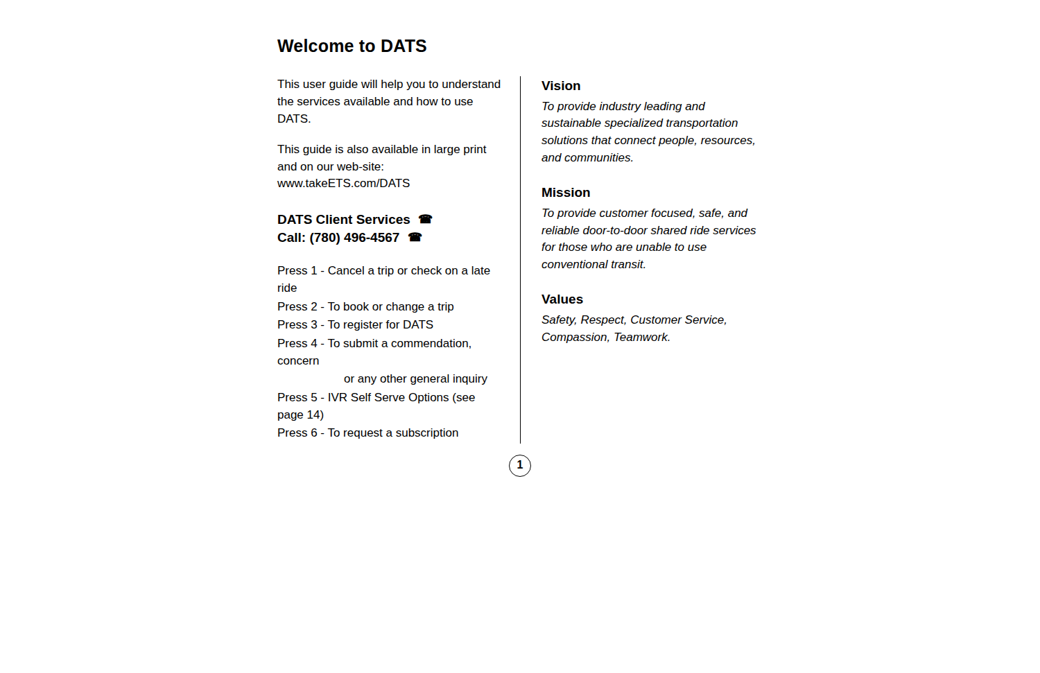Welcome to DATS
This user guide will help you to understand the services available and how to use DATS.
This guide is also available in large print and on our web-site: www.takeETS.com/DATS
DATS Client Services ☎
Call: (780) 496-4567 ☎
Press 1 - Cancel a trip or check on a late ride
Press 2 - To book or change a trip
Press 3 - To register for DATS
Press 4 - To submit a commendation, concern
or any other general inquiry
Press 5 - IVR Self Serve Options (see page 14)
Press 6 - To request a subscription
Vision
To provide industry leading and sustainable specialized transportation solutions that connect people, resources, and communities.
Mission
To provide customer focused, safe, and reliable door-to-door shared ride services for those who are unable to use conventional transit.
Values
Safety, Respect, Customer Service, Compassion, Teamwork.
1